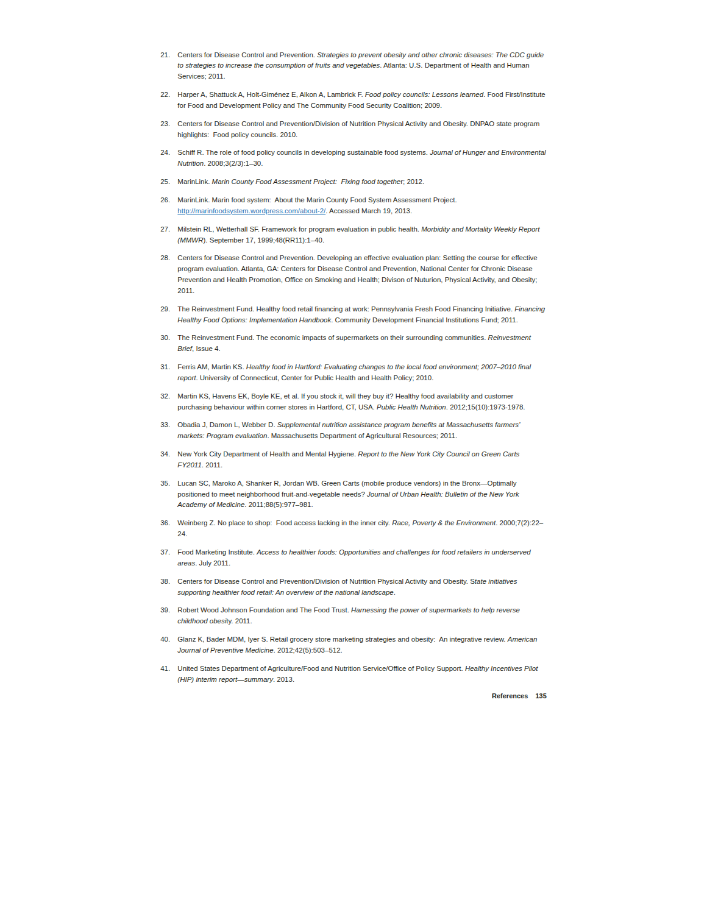21. Centers for Disease Control and Prevention. Strategies to prevent obesity and other chronic diseases: The CDC guide to strategies to increase the consumption of fruits and vegetables. Atlanta: U.S. Department of Health and Human Services; 2011.
22. Harper A, Shattuck A, Holt-Giménez E, Alkon A, Lambrick F. Food policy councils: Lessons learned. Food First/Institute for Food and Development Policy and The Community Food Security Coalition; 2009.
23. Centers for Disease Control and Prevention/Division of Nutrition Physical Activity and Obesity. DNPAO state program highlights: Food policy councils. 2010.
24. Schiff R. The role of food policy councils in developing sustainable food systems. Journal of Hunger and Environmental Nutrition. 2008;3(2/3):1–30.
25. MarinLink. Marin County Food Assessment Project: Fixing food together; 2012.
26. MarinLink. Marin food system: About the Marin County Food System Assessment Project. http://marinfoodsystem.wordpress.com/about-2/. Accessed March 19, 2013.
27. Milstein RL, Wetterhall SF. Framework for program evaluation in public health. Morbidity and Mortality Weekly Report (MMWR). September 17, 1999;48(RR11):1–40.
28. Centers for Disease Control and Prevention. Developing an effective evaluation plan: Setting the course for effective program evaluation. Atlanta, GA: Centers for Disease Control and Prevention, National Center for Chronic Disease Prevention and Health Promotion, Office on Smoking and Health; Divison of Nuturion, Physical Activity, and Obesity; 2011.
29. The Reinvestment Fund. Healthy food retail financing at work: Pennsylvania Fresh Food Financing Initiative. Financing Healthy Food Options: Implementation Handbook. Community Development Financial Institutions Fund; 2011.
30. The Reinvestment Fund. The economic impacts of supermarkets on their surrounding communities. Reinvestment Brief, Issue 4.
31. Ferris AM, Martin KS. Healthy food in Hartford: Evaluating changes to the local food environment; 2007–2010 final report. University of Connecticut, Center for Public Health and Health Policy; 2010.
32. Martin KS, Havens EK, Boyle KE, et al. If you stock it, will they buy it? Healthy food availability and customer purchasing behaviour within corner stores in Hartford, CT, USA. Public Health Nutrition. 2012;15(10):1973-1978.
33. Obadia J, Damon L, Webber D. Supplemental nutrition assistance program benefits at Massachusetts farmers’ markets: Program evaluation. Massachusetts Department of Agricultural Resources; 2011.
34. New York City Department of Health and Mental Hygiene. Report to the New York City Council on Green Carts FY2011. 2011.
35. Lucan SC, Maroko A, Shanker R, Jordan WB. Green Carts (mobile produce vendors) in the Bronx—Optimally positioned to meet neighborhood fruit-and-vegetable needs? Journal of Urban Health: Bulletin of the New York Academy of Medicine. 2011;88(5):977–981.
36. Weinberg Z. No place to shop: Food access lacking in the inner city. Race, Poverty & the Environment. 2000;7(2):22–24.
37. Food Marketing Institute. Access to healthier foods: Opportunities and challenges for food retailers in underserved areas. July 2011.
38. Centers for Disease Control and Prevention/Division of Nutrition Physical Activity and Obesity. State initiatives supporting healthier food retail: An overview of the national landscape.
39. Robert Wood Johnson Foundation and The Food Trust. Harnessing the power of supermarkets to help reverse childhood obesity. 2011.
40. Glanz K, Bader MDM, Iyer S. Retail grocery store marketing strategies and obesity: An integrative review. American Journal of Preventive Medicine. 2012;42(5):503–512.
41. United States Department of Agriculture/Food and Nutrition Service/Office of Policy Support. Healthy Incentives Pilot (HIP) interim report—summary. 2013.
References 135